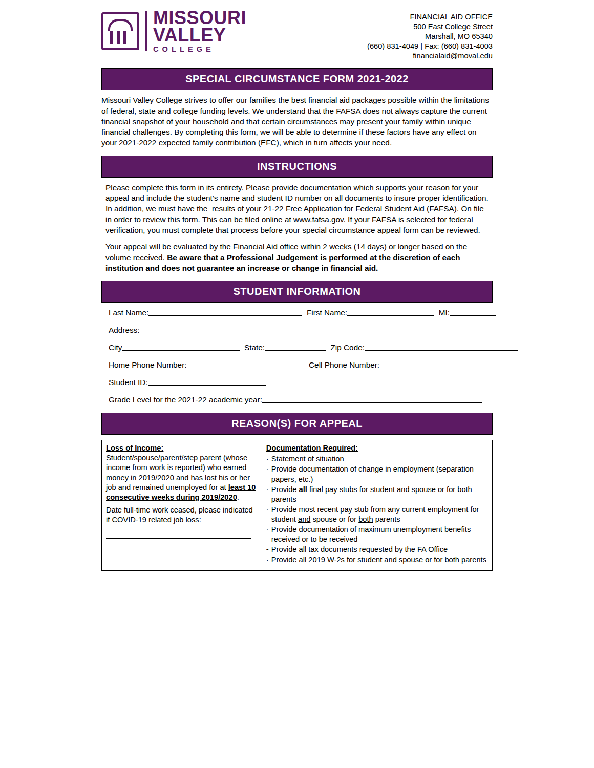MISSOURI VALLEY COLLEGE
FINANCIAL AID OFFICE
500 East College Street
Marshall, MO 65340
(660) 831-4049 | Fax: (660) 831-4003
financialaid@moval.edu
SPECIAL CIRCUMSTANCE FORM 2021-2022
Missouri Valley College strives to offer our families the best financial aid packages possible within the limitations of federal, state and college funding levels. We understand that the FAFSA does not always capture the current financial snapshot of your household and that certain circumstances may present your family within unique financial challenges. By completing this form, we will be able to determine if these factors have any effect on your 2021-2022 expected family contribution (EFC), which in turn affects your need.
INSTRUCTIONS
Please complete this form in its entirety. Please provide documentation which supports your reason for your appeal and include the student's name and student ID number on all documents to insure proper identification. In addition, we must have the results of your 21-22 Free Application for Federal Student Aid (FAFSA). On file in order to review this form. This can be filed online at www.fafsa.gov. If your FAFSA is selected for federal verification, you must complete that process before your special circumstance appeal form can be reviewed.
Your appeal will be evaluated by the Financial Aid office within 2 weeks (14 days) or longer based on the volume received. Be aware that a Professional Judgement is performed at the discretion of each institution and does not guarantee an increase or change in financial aid.
STUDENT INFORMATION
Last Name: First Name: MI:
Address:
City State: Zip Code:
Home Phone Number: Cell Phone Number:
Student ID:
Grade Level for the 2021-22 academic year:
REASON(S) FOR APPEAL
| Loss of Income: Student/spouse/parent/step parent (whose income from work is reported) who earned money in 2019/2020 and has lost his or her job and remained unemployed for at least 10 consecutive weeks during 2019/2020 . Date full-time work ceased, please indicated if COVID-19 related job loss: | Documentation Required: Statement of situation Provide documentation of change in employment (separation papers, etc.) Provide all final pay stubs for student and spouse or for both parents Provide most recent pay stub from any current employment for student and spouse or for both parents Provide documentation of maximum unemployment benefits received or to be received Provide all tax documents requested by the FA Office Provide all 2019 W-2s for student and spouse or for both parents |